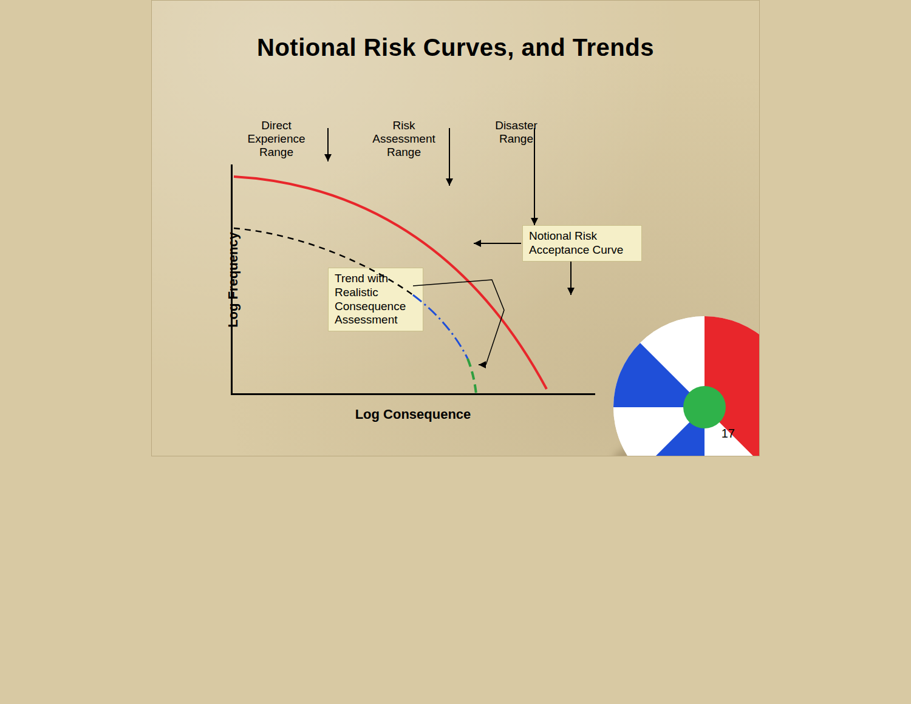Notional Risk Curves, and Trends
Direct
Experience
Range
Risk
Assessment
Range
Disaster
Range
Notional Risk
Acceptance Curve
Trend with
Realistic
Consequence
Assessment
Log Frequency
Log Consequence
17